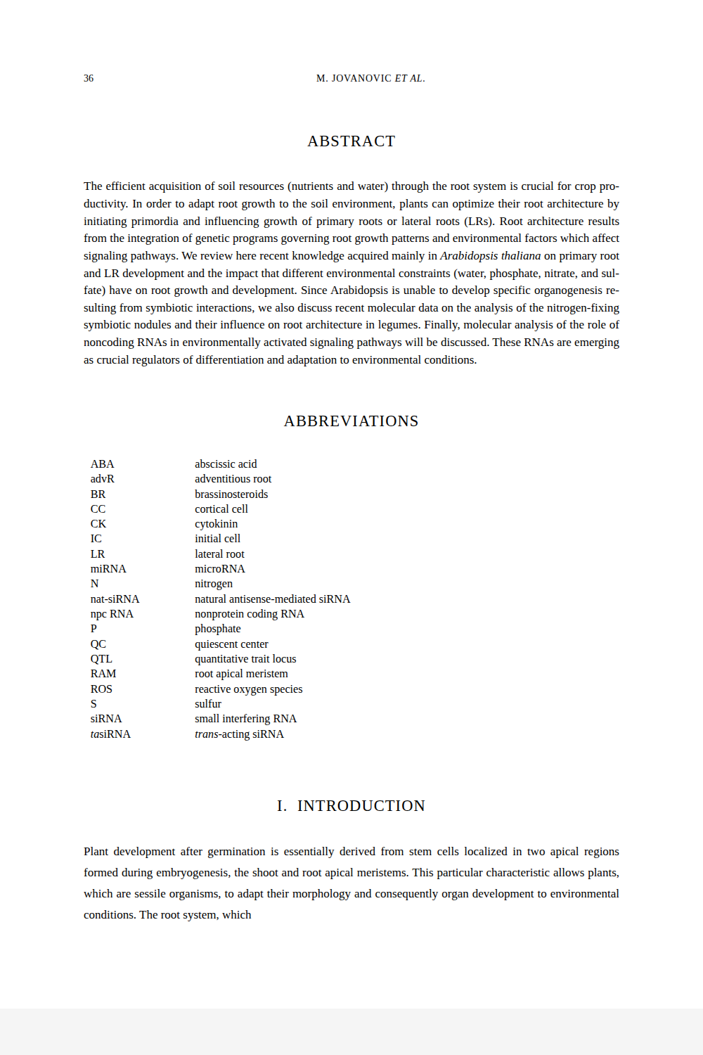36 M. JOVANOVIC ET AL.
ABSTRACT
The efficient acquisition of soil resources (nutrients and water) through the root system is crucial for crop productivity. In order to adapt root growth to the soil environment, plants can optimize their root architecture by initiating primordia and influencing growth of primary roots or lateral roots (LRs). Root architecture results from the integration of genetic programs governing root growth patterns and environmental factors which affect signaling pathways. We review here recent knowledge acquired mainly in Arabidopsis thaliana on primary root and LR development and the impact that different environmental constraints (water, phosphate, nitrate, and sulfate) have on root growth and development. Since Arabidopsis is unable to develop specific organogenesis resulting from symbiotic interactions, we also discuss recent molecular data on the analysis of the nitrogen-fixing symbiotic nodules and their influence on root architecture in legumes. Finally, molecular analysis of the role of noncoding RNAs in environmentally activated signaling pathways will be discussed. These RNAs are emerging as crucial regulators of differentiation and adaptation to environmental conditions.
ABBREVIATIONS
ABA
abscissic acid
advR
adventitious root
BR
brassinosteroids
CC
cortical cell
CK
cytokinin
IC
initial cell
LR
lateral root
miRNA
microRNA
N
nitrogen
nat-siRNA
natural antisense-mediated siRNA
npc RNA
nonprotein coding RNA
P
phosphate
QC
quiescent center
QTL
quantitative trait locus
RAM
root apical meristem
ROS
reactive oxygen species
S
sulfur
siRNA
small interfering RNA
tasiRNA
trans-acting siRNA
I. INTRODUCTION
Plant development after germination is essentially derived from stem cells localized in two apical regions formed during embryogenesis, the shoot and root apical meristems. This particular characteristic allows plants, which are sessile organisms, to adapt their morphology and consequently organ development to environmental conditions. The root system, which